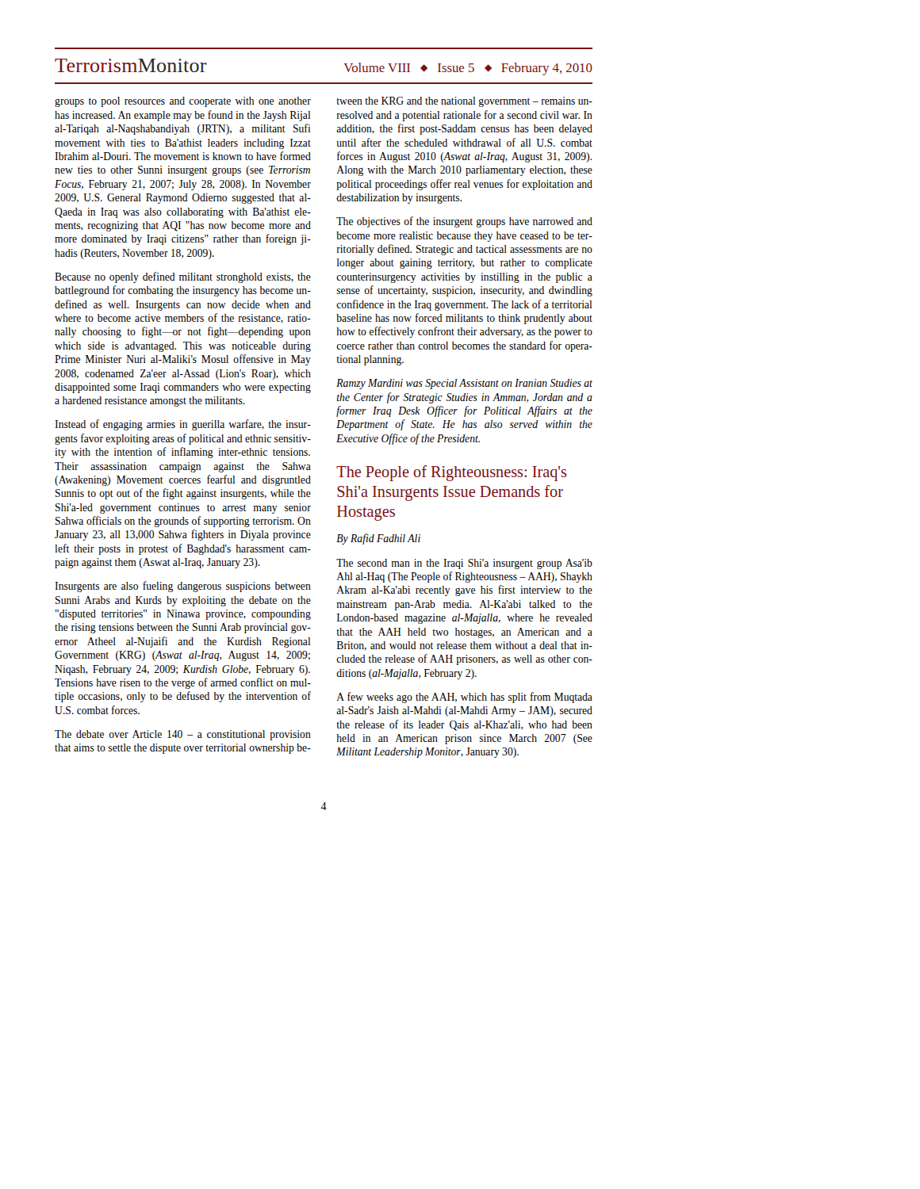Terrorism Monitor
Volume VIII ◆ Issue 5 ◆ February 4, 2010
groups to pool resources and cooperate with one another has increased. An example may be found in the Jaysh Rijal al-Tariqah al-Naqshabandiyah (JRTN), a militant Sufi movement with ties to Ba'athist leaders including Izzat Ibrahim al-Douri. The movement is known to have formed new ties to other Sunni insurgent groups (see Terrorism Focus, February 21, 2007; July 28, 2008). In November 2009, U.S. General Raymond Odierno suggested that al-Qaeda in Iraq was also collaborating with Ba'athist elements, recognizing that AQI "has now become more and more dominated by Iraqi citizens" rather than foreign jihadis (Reuters, November 18, 2009).
Because no openly defined militant stronghold exists, the battleground for combating the insurgency has become undefined as well. Insurgents can now decide when and where to become active members of the resistance, rationally choosing to fight—or not fight—depending upon which side is advantaged. This was noticeable during Prime Minister Nuri al-Maliki's Mosul offensive in May 2008, codenamed Za'eer al-Assad (Lion's Roar), which disappointed some Iraqi commanders who were expecting a hardened resistance amongst the militants.
Instead of engaging armies in guerilla warfare, the insurgents favor exploiting areas of political and ethnic sensitivity with the intention of inflaming inter-ethnic tensions. Their assassination campaign against the Sahwa (Awakening) Movement coerces fearful and disgruntled Sunnis to opt out of the fight against insurgents, while the Shi'a-led government continues to arrest many senior Sahwa officials on the grounds of supporting terrorism. On January 23, all 13,000 Sahwa fighters in Diyala province left their posts in protest of Baghdad's harassment campaign against them (Aswat al-Iraq, January 23).
Insurgents are also fueling dangerous suspicions between Sunni Arabs and Kurds by exploiting the debate on the "disputed territories" in Ninawa province, compounding the rising tensions between the Sunni Arab provincial governor Atheel al-Nujaifi and the Kurdish Regional Government (KRG) (Aswat al-Iraq, August 14, 2009; Niqash, February 24, 2009; Kurdish Globe, February 6). Tensions have risen to the verge of armed conflict on multiple occasions, only to be defused by the intervention of U.S. combat forces.
The debate over Article 140 – a constitutional provision that aims to settle the dispute over territorial ownership between the KRG and the national government – remains unresolved and a potential rationale for a second civil war. In addition, the first post-Saddam census has been delayed until after the scheduled withdrawal of all U.S. combat forces in August 2010 (Aswat al-Iraq, August 31, 2009). Along with the March 2010 parliamentary election, these political proceedings offer real venues for exploitation and destabilization by insurgents.
The objectives of the insurgent groups have narrowed and become more realistic because they have ceased to be territorially defined. Strategic and tactical assessments are no longer about gaining territory, but rather to complicate counterinsurgency activities by instilling in the public a sense of uncertainty, suspicion, insecurity, and dwindling confidence in the Iraq government. The lack of a territorial baseline has now forced militants to think prudently about how to effectively confront their adversary, as the power to coerce rather than control becomes the standard for operational planning.
Ramzy Mardini was Special Assistant on Iranian Studies at the Center for Strategic Studies in Amman, Jordan and a former Iraq Desk Officer for Political Affairs at the Department of State. He has also served within the Executive Office of the President.
The People of Righteousness: Iraq's Shi'a Insurgents Issue Demands for Hostages
By Rafid Fadhil Ali
The second man in the Iraqi Shi'a insurgent group Asa'ib Ahl al-Haq (The People of Righteousness – AAH), Shaykh Akram al-Ka'abi recently gave his first interview to the mainstream pan-Arab media. Al-Ka'abi talked to the London-based magazine al-Majalla, where he revealed that the AAH held two hostages, an American and a Briton, and would not release them without a deal that included the release of AAH prisoners, as well as other conditions (al-Majalla, February 2).
A few weeks ago the AAH, which has split from Muqtada al-Sadr's Jaish al-Mahdi (al-Mahdi Army – JAM), secured the release of its leader Qais al-Khaz'ali, who had been held in an American prison since March 2007 (See Militant Leadership Monitor, January 30).
4